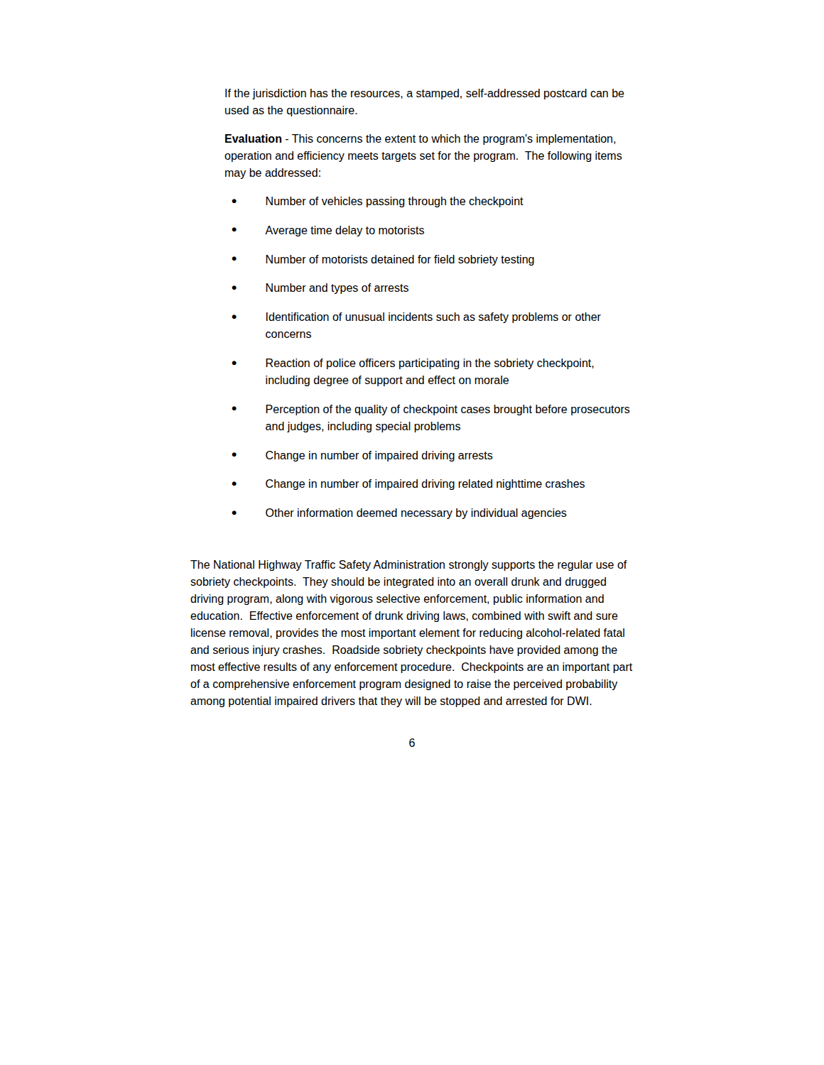If the jurisdiction has the resources, a stamped, self-addressed postcard can be used as the questionnaire.
Evaluation - This concerns the extent to which the program's implementation, operation and efficiency meets targets set for the program. The following items may be addressed:
Number of vehicles passing through the checkpoint
Average time delay to motorists
Number of motorists detained for field sobriety testing
Number and types of arrests
Identification of unusual incidents such as safety problems or other concerns
Reaction of police officers participating in the sobriety checkpoint, including degree of support and effect on morale
Perception of the quality of checkpoint cases brought before prosecutors and judges, including special problems
Change in number of impaired driving arrests
Change in number of impaired driving related nighttime crashes
Other information deemed necessary by individual agencies
The National Highway Traffic Safety Administration strongly supports the regular use of sobriety checkpoints. They should be integrated into an overall drunk and drugged driving program, along with vigorous selective enforcement, public information and education. Effective enforcement of drunk driving laws, combined with swift and sure license removal, provides the most important element for reducing alcohol-related fatal and serious injury crashes. Roadside sobriety checkpoints have provided among the most effective results of any enforcement procedure. Checkpoints are an important part of a comprehensive enforcement program designed to raise the perceived probability among potential impaired drivers that they will be stopped and arrested for DWI.
6